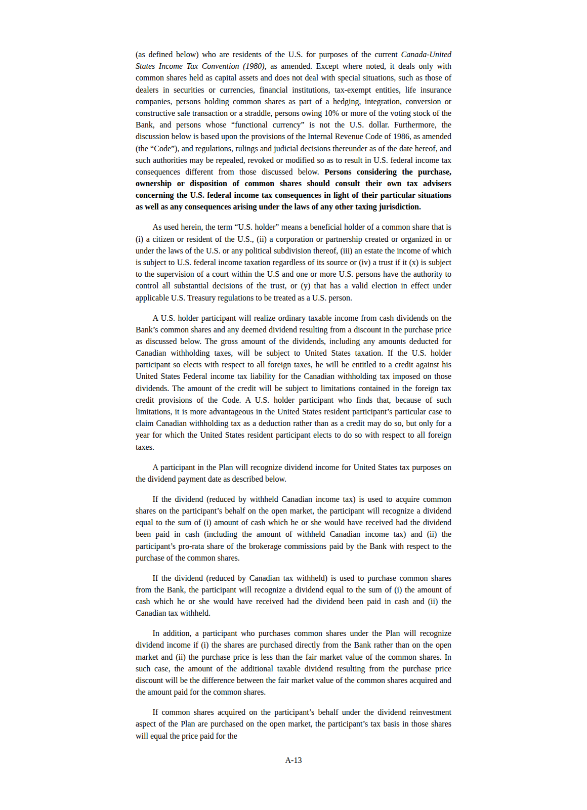(as defined below) who are residents of the U.S. for purposes of the current Canada-United States Income Tax Convention (1980), as amended. Except where noted, it deals only with common shares held as capital assets and does not deal with special situations, such as those of dealers in securities or currencies, financial institutions, tax-exempt entities, life insurance companies, persons holding common shares as part of a hedging, integration, conversion or constructive sale transaction or a straddle, persons owing 10% or more of the voting stock of the Bank, and persons whose “functional currency” is not the U.S. dollar. Furthermore, the discussion below is based upon the provisions of the Internal Revenue Code of 1986, as amended (the “Code”), and regulations, rulings and judicial decisions thereunder as of the date hereof, and such authorities may be repealed, revoked or modified so as to result in U.S. federal income tax consequences different from those discussed below. Persons considering the purchase, ownership or disposition of common shares should consult their own tax advisers concerning the U.S. federal income tax consequences in light of their particular situations as well as any consequences arising under the laws of any other taxing jurisdiction.
As used herein, the term “U.S. holder” means a beneficial holder of a common share that is (i) a citizen or resident of the U.S., (ii) a corporation or partnership created or organized in or under the laws of the U.S. or any political subdivision thereof, (iii) an estate the income of which is subject to U.S. federal income taxation regardless of its source or (iv) a trust if it (x) is subject to the supervision of a court within the U.S and one or more U.S. persons have the authority to control all substantial decisions of the trust, or (y) that has a valid election in effect under applicable U.S. Treasury regulations to be treated as a U.S. person.
A U.S. holder participant will realize ordinary taxable income from cash dividends on the Bank’s common shares and any deemed dividend resulting from a discount in the purchase price as discussed below. The gross amount of the dividends, including any amounts deducted for Canadian withholding taxes, will be subject to United States taxation. If the U.S. holder participant so elects with respect to all foreign taxes, he will be entitled to a credit against his United States Federal income tax liability for the Canadian withholding tax imposed on those dividends. The amount of the credit will be subject to limitations contained in the foreign tax credit provisions of the Code. A U.S. holder participant who finds that, because of such limitations, it is more advantageous in the United States resident participant’s particular case to claim Canadian withholding tax as a deduction rather than as a credit may do so, but only for a year for which the United States resident participant elects to do so with respect to all foreign taxes.
A participant in the Plan will recognize dividend income for United States tax purposes on the dividend payment date as described below.
If the dividend (reduced by withheld Canadian income tax) is used to acquire common shares on the participant’s behalf on the open market, the participant will recognize a dividend equal to the sum of (i) amount of cash which he or she would have received had the dividend been paid in cash (including the amount of withheld Canadian income tax) and (ii) the participant’s pro-rata share of the brokerage commissions paid by the Bank with respect to the purchase of the common shares.
If the dividend (reduced by Canadian tax withheld) is used to purchase common shares from the Bank, the participant will recognize a dividend equal to the sum of (i) the amount of cash which he or she would have received had the dividend been paid in cash and (ii) the Canadian tax withheld.
In addition, a participant who purchases common shares under the Plan will recognize dividend income if (i) the shares are purchased directly from the Bank rather than on the open market and (ii) the purchase price is less than the fair market value of the common shares. In such case, the amount of the additional taxable dividend resulting from the purchase price discount will be the difference between the fair market value of the common shares acquired and the amount paid for the common shares.
If common shares acquired on the participant’s behalf under the dividend reinvestment aspect of the Plan are purchased on the open market, the participant’s tax basis in those shares will equal the price paid for the
A-13